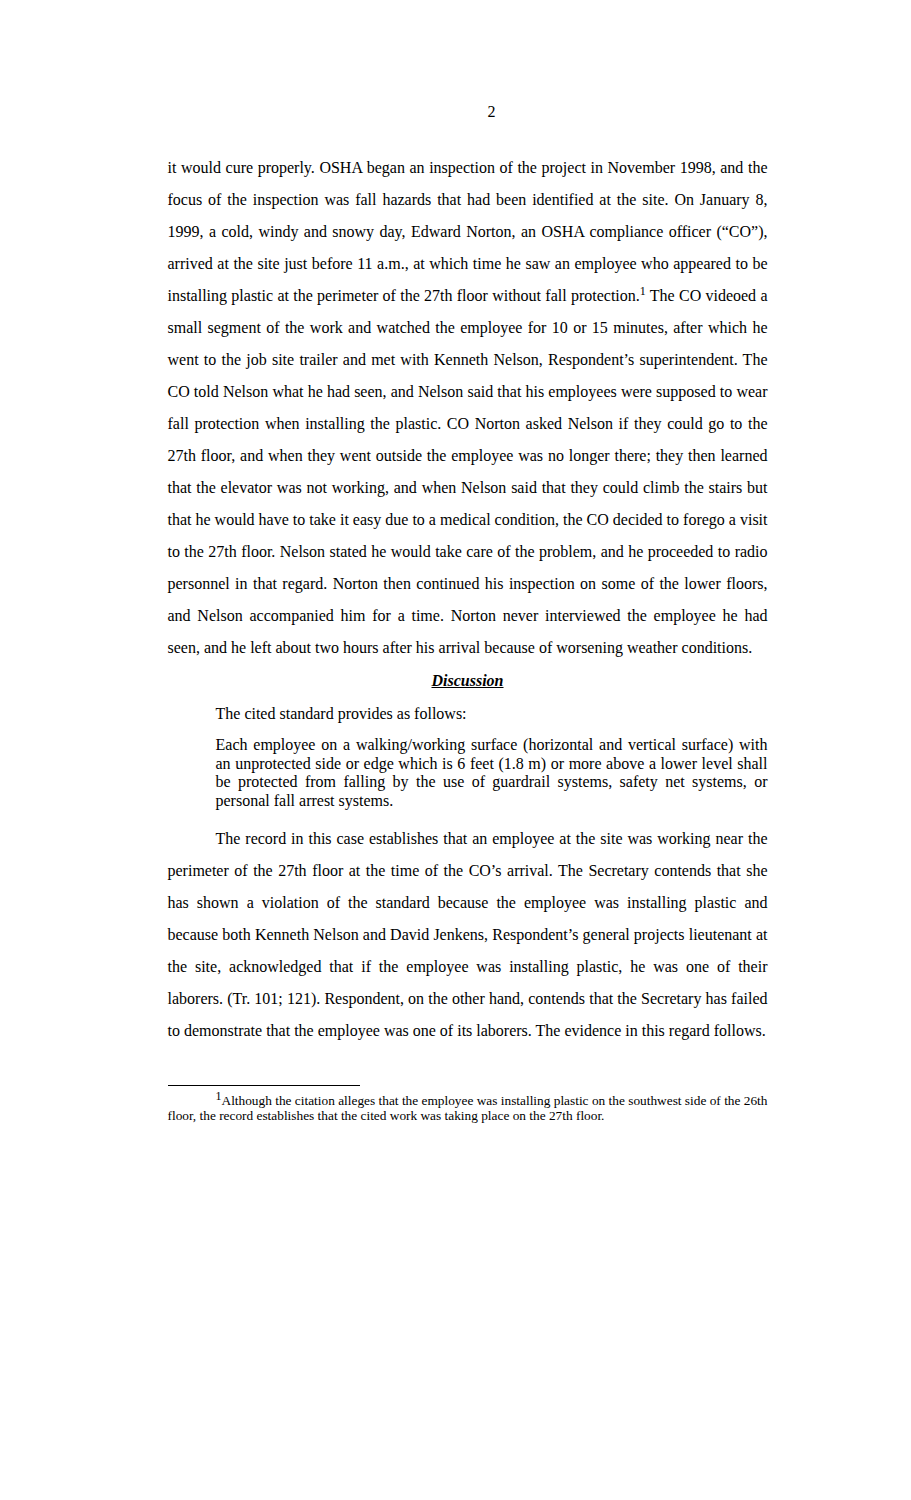2
it would cure properly. OSHA began an inspection of the project in November 1998, and the focus of the inspection was fall hazards that had been identified at the site. On January 8, 1999, a cold, windy and snowy day, Edward Norton, an OSHA compliance officer (“CO”), arrived at the site just before 11 a.m., at which time he saw an employee who appeared to be installing plastic at the perimeter of the 27th floor without fall protection.1 The CO videoed a small segment of the work and watched the employee for 10 or 15 minutes, after which he went to the job site trailer and met with Kenneth Nelson, Respondent’s superintendent. The CO told Nelson what he had seen, and Nelson said that his employees were supposed to wear fall protection when installing the plastic. CO Norton asked Nelson if they could go to the 27th floor, and when they went outside the employee was no longer there; they then learned that the elevator was not working, and when Nelson said that they could climb the stairs but that he would have to take it easy due to a medical condition, the CO decided to forego a visit to the 27th floor. Nelson stated he would take care of the problem, and he proceeded to radio personnel in that regard. Norton then continued his inspection on some of the lower floors, and Nelson accompanied him for a time. Norton never interviewed the employee he had seen, and he left about two hours after his arrival because of worsening weather conditions.
Discussion
The cited standard provides as follows:
Each employee on a walking/working surface (horizontal and vertical surface) with an unprotected side or edge which is 6 feet (1.8 m) or more above a lower level shall be protected from falling by the use of guardrail systems, safety net systems, or personal fall arrest systems.
The record in this case establishes that an employee at the site was working near the perimeter of the 27th floor at the time of the CO’s arrival. The Secretary contends that she has shown a violation of the standard because the employee was installing plastic and because both Kenneth Nelson and David Jenkens, Respondent’s general projects lieutenant at the site, acknowledged that if the employee was installing plastic, he was one of their laborers. (Tr. 101; 121). Respondent, on the other hand, contends that the Secretary has failed to demonstrate that the employee was one of its laborers. The evidence in this regard follows.
1Although the citation alleges that the employee was installing plastic on the southwest side of the 26th floor, the record establishes that the cited work was taking place on the 27th floor.